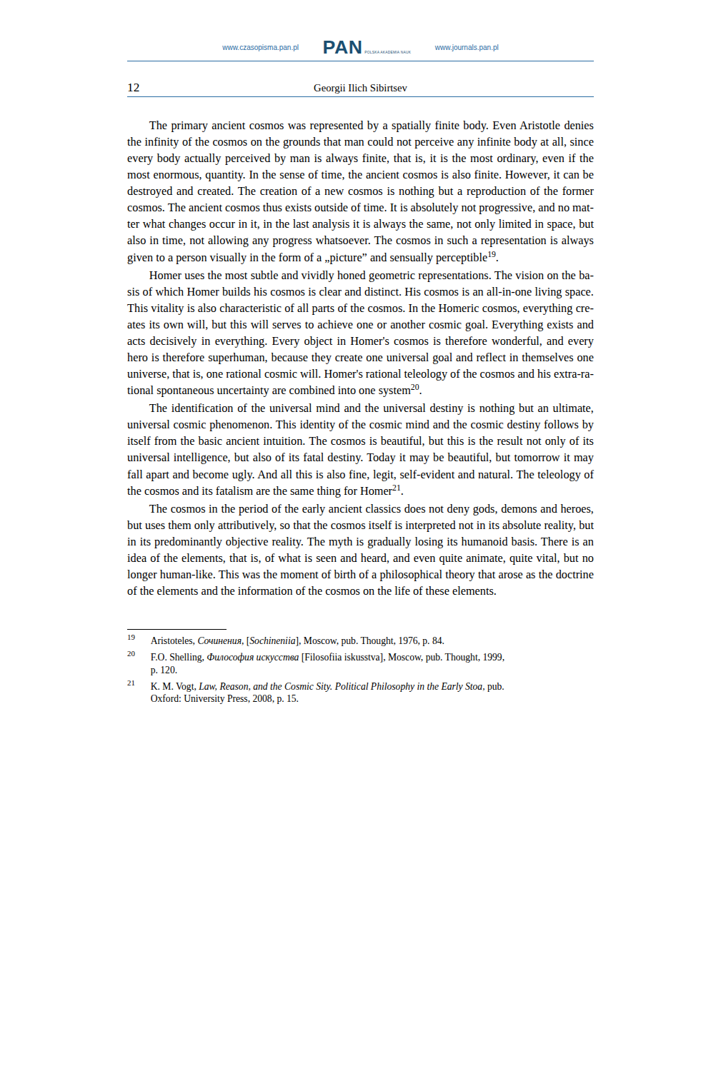www.czasopisma.pan.pl PAN POLSKA AKADEMIA NAUK www.journals.pan.pl
12
Georgii Ilich Sibirtsev
The primary ancient cosmos was represented by a spatially finite body. Even Aristotle denies the infinity of the cosmos on the grounds that man could not perceive any infinite body at all, since every body actually perceived by man is always finite, that is, it is the most ordinary, even if the most enormous, quantity. In the sense of time, the ancient cosmos is also finite. However, it can be destroyed and created. The creation of a new cosmos is nothing but a reproduction of the former cosmos. The ancient cosmos thus exists outside of time. It is absolutely not progressive, and no matter what changes occur in it, in the last analysis it is always the same, not only limited in space, but also in time, not allowing any progress whatsoever. The cosmos in such a representation is always given to a person visually in the form of a „picture” and sensually perceptible19.
Homer uses the most subtle and vividly honed geometric representations. The vision on the basis of which Homer builds his cosmos is clear and distinct. His cosmos is an all-in-one living space. This vitality is also characteristic of all parts of the cosmos. In the Homeric cosmos, everything creates its own will, but this will serves to achieve one or another cosmic goal. Everything exists and acts decisively in everything. Every object in Homer's cosmos is therefore wonderful, and every hero is therefore superhuman, because they create one universal goal and reflect in themselves one universe, that is, one rational cosmic will. Homer's rational teleology of the cosmos and his extra-rational spontaneous uncertainty are combined into one system20.
The identification of the universal mind and the universal destiny is nothing but an ultimate, universal cosmic phenomenon. This identity of the cosmic mind and the cosmic destiny follows by itself from the basic ancient intuition. The cosmos is beautiful, but this is the result not only of its universal intelligence, but also of its fatal destiny. Today it may be beautiful, but tomorrow it may fall apart and become ugly. And all this is also fine, legit, self-evident and natural. The teleology of the cosmos and its fatalism are the same thing for Homer21.
The cosmos in the period of the early ancient classics does not deny gods, demons and heroes, but uses them only attributively, so that the cosmos itself is interpreted not in its absolute reality, but in its predominantly objective reality. The myth is gradually losing its humanoid basis. There is an idea of the elements, that is, of what is seen and heard, and even quite animate, quite vital, but no longer human-like. This was the moment of birth of a philosophical theory that arose as the doctrine of the elements and the information of the cosmos on the life of these elements.
19
Aristoteles, Сочинения, [Sochineniia], Moscow, pub. Thought, 1976, p. 84.
20
F.O. Shelling, Философия искусства [Filosofiia iskusstva], Moscow, pub. Thought, 1999, p. 120.
21
K. M. Vogt, Law, Reason, and the Cosmic Sity. Political Philosophy in the Early Stoa, pub. Oxford: University Press, 2008, p. 15.